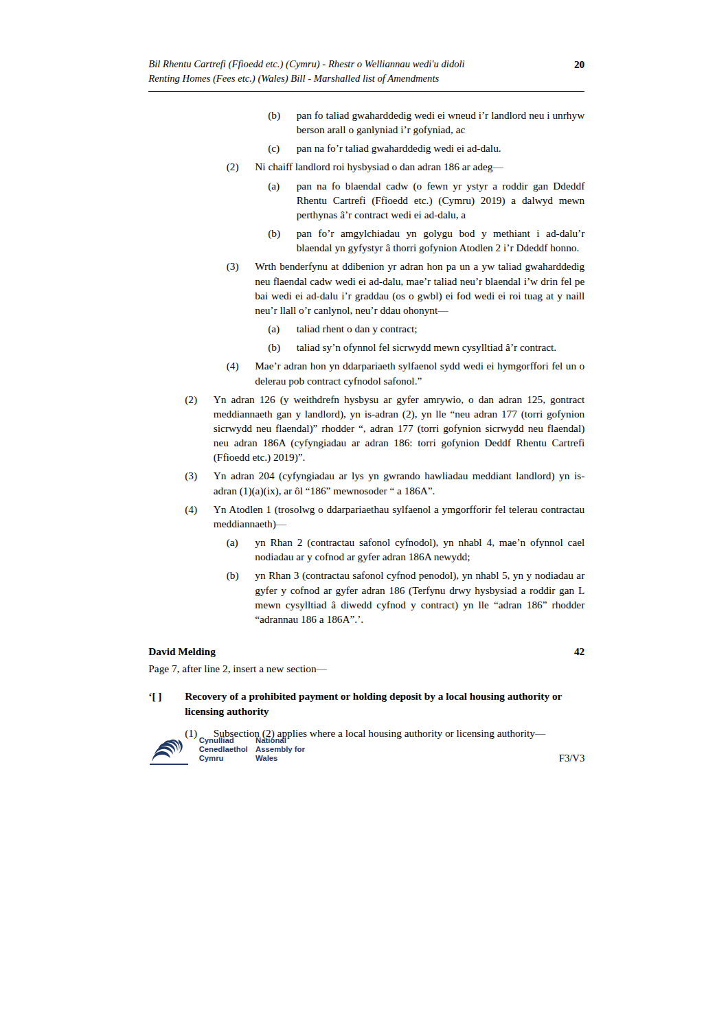Bil Rhentu Cartrefi (Ffioedd etc.) (Cymru) - Rhestr o Welliannau wedi'u didoli
Renting Homes (Fees etc.) (Wales) Bill - Marshalled list of Amendments
20
(b)
pan fo taliad gwaharddedig wedi ei wneud i’r landlord neu i unrhyw berson arall o ganlyniad i’r gofyniad, ac
(c)
pan na fo’r taliad gwaharddedig wedi ei ad-dalu.
(2)
Ni chaiff landlord roi hysbysiad o dan adran 186 ar adeg—
(a)
pan na fo blaendal cadw (o fewn yr ystyr a roddir gan Ddeddf Rhentu Cartrefi (Ffioedd etc.) (Cymru) 2019) a dalwyd mewn perthynas â’r contract wedi ei ad-dalu, a
(b)
pan fo’r amgylchiadau yn golygu bod y methiant i ad-dalu’r blaendal yn gyfystyr â thorri gofynion Atodlen 2 i’r Ddeddf honno.
(3)
Wrth benderfynu at ddibenion yr adran hon pa un a yw taliad gwaharddedig neu flaendal cadw wedi ei ad-dalu, mae’r taliad neu’r blaendal i’w drin fel pe bai wedi ei ad-dalu i’r graddau (os o gwbl) ei fod wedi ei roi tuag at y naill neu’r llall o’r canlynol, neu’r ddau ohonynt—
(a)
taliad rhent o dan y contract;
(b)
taliad sy’n ofynnol fel sicrwydd mewn cysylltiad â’r contract.
(4)
Mae’r adran hon yn ddarpariaeth sylfaenol sydd wedi ei hymgorffori fel un o delerau pob contract cyfnodol safonol.”
(2)
Yn adran 126 (y weithdrefn hysbysu ar gyfer amrywio, o dan adran 125, gontract meddiannaeth gan y landlord), yn is-adran (2), yn lle “neu adran 177 (torri gofynion sicrwydd neu flaendal)” rhodder “, adran 177 (torri gofynion sicrwydd neu flaendal) neu adran 186A (cyfyngiadau ar adran 186: torri gofynion Deddf Rhentu Cartrefi (Ffioedd etc.) 2019)”.
(3)
Yn adran 204 (cyfyngiadau ar lys yn gwrando hawliadau meddiant landlord) yn is-adran (1)(a)(ix), ar ôl “186” mewnosoder “ a 186A”.
(4)
Yn Atodlen 1 (trosolwg o ddarpariaethau sylfaenol a ymgorfforir fel telerau contractau meddiannaeth)—
(a)
yn Rhan 2 (contractau safonol cyfnodol), yn nhabl 4, mae’n ofynnol cael nodiadau ar y cofnod ar gyfer adran 186A newydd;
(b)
yn Rhan 3 (contractau safonol cyfnod penodol), yn nhabl 5, yn y nodiadau ar gyfer y cofnod ar gyfer adran 186 (Terfynu drwy hysbysiad a roddir gan L mewn cysylltiad â diwedd cyfnod y contract) yn lle “adran 186” rhodder “adrannau 186 a 186A”.’.
David Melding
42
Page 7, after line 2, insert a new section—
‘[ ]
Recovery of a prohibited payment or holding deposit by a local housing authority or licensing authority
(1)
Subsection (2) applies where a local housing authority or licensing authority—
Cynulliad
Cenedlaethol
Cymru National
Assembly for
Wales
F3/V3